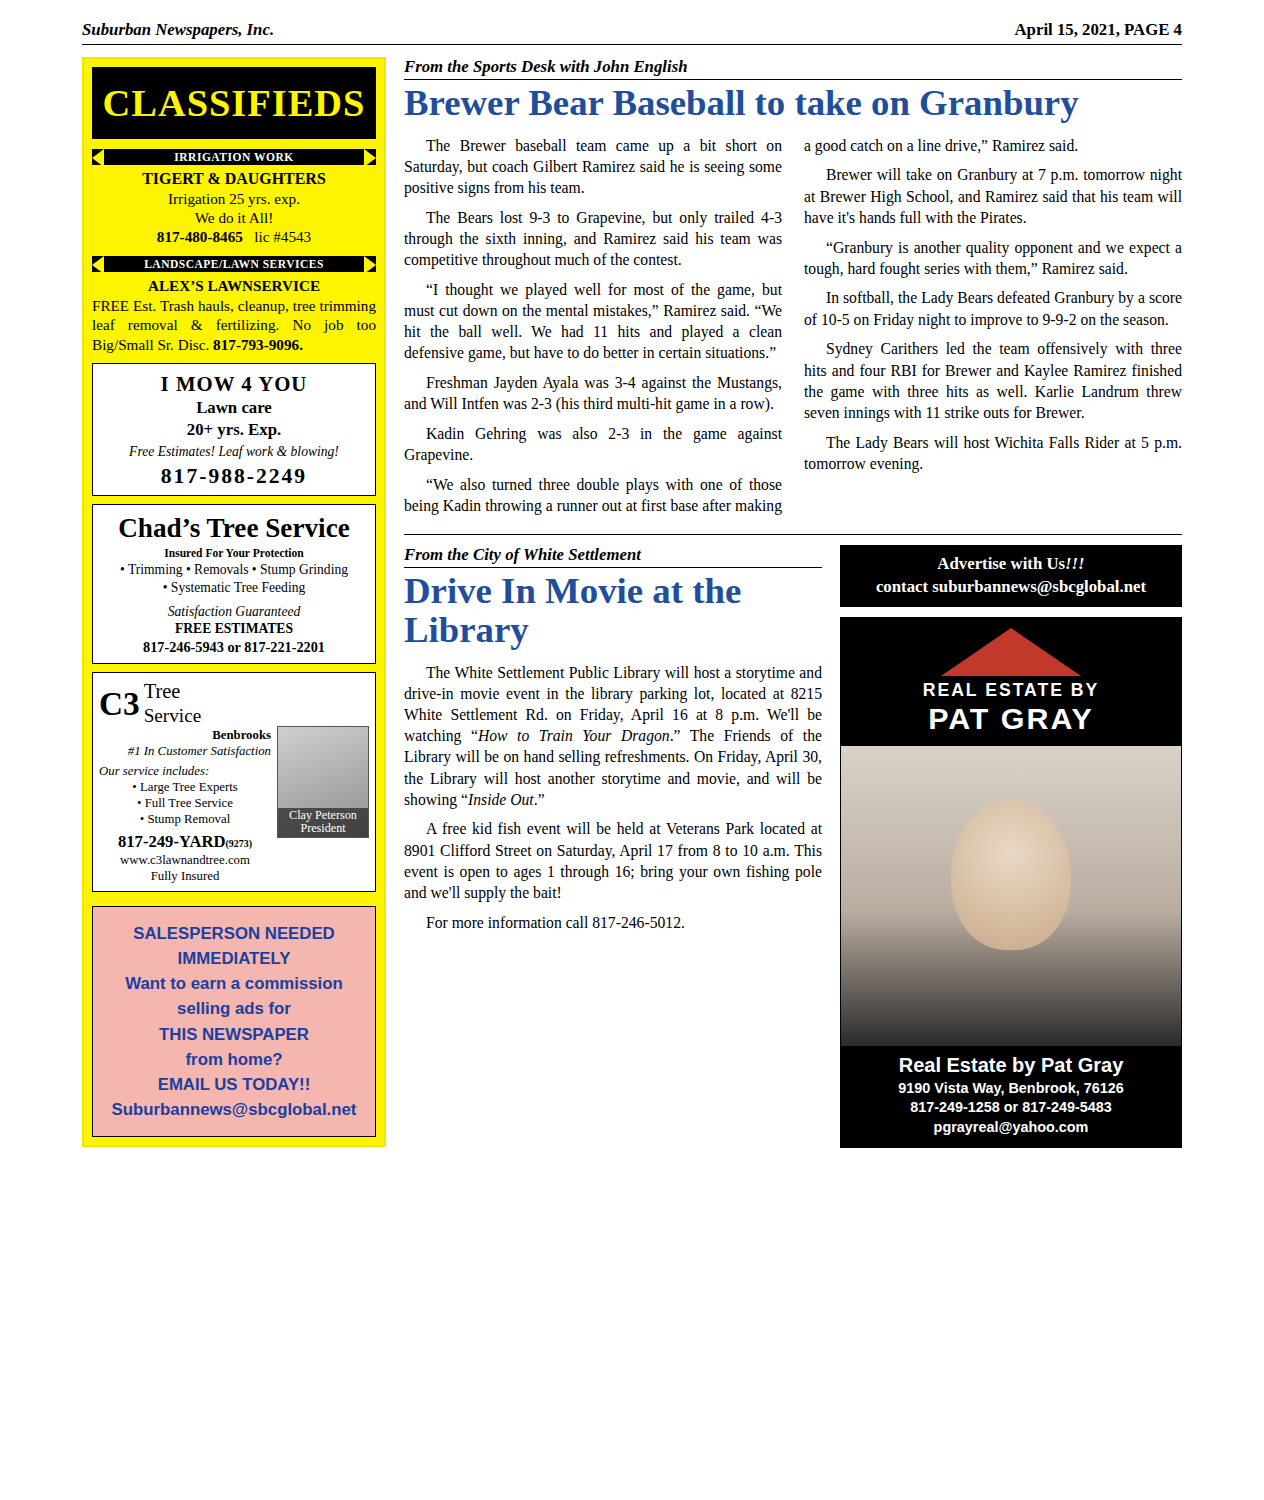Suburban Newspapers, Inc.
April 15, 2021, PAGE 4
CLASSIFIEDS
IRRIGATION WORK
TIGERT & DAUGHTERS
Irrigation 25 yrs. exp.
We do it All!
817-480-8465 lic #4543
LANDSCAPE/LAWN SERVICES
ALEX’S LAWNSERVICE FREE Est. Trash hauls, cleanup, tree trimming leaf removal & fertilizing. No job too Big/Small Sr. Disc. 817-793-9096.
I MOW 4 YOU
Lawn care
20+ yrs. Exp.
Free Estimates! Leaf work & blowing!
817-988-2249
Chad’s Tree Service
Insured For Your Protection
• Trimming • Removals • Stump Grinding
• Systematic Tree Feeding
Satisfaction Guaranteed
FREE ESTIMATES
817-246-5943 or 817-221-2201
C3 Tree
Service
Benbrooks
#1 In Customer Satisfaction
Our service includes:
• Large Tree Experts
• Full Tree Service
• Stump Removal
817-249-YARD(9273)
www.c3lawnandtree.com
Fully Insured
SALESPERSON NEEDED
IMMEDIATELY
Want to earn a commission
selling ads for
THIS NEWSPAPER
from home?
EMAIL US TODAY!!
Suburbannews@sbcglobal.net
From the Sports Desk with John English
Brewer Bear Baseball to take on Granbury
The Brewer baseball team came up a bit short on Saturday, but coach Gilbert Ramirez said he is seeing some positive signs from his team.
The Bears lost 9-3 to Grapevine, but only trailed 4-3 through the sixth inning, and Ramirez said his team was competitive throughout much of the contest.
“I thought we played well for most of the game, but must cut down on the mental mistakes,” Ramirez said. “We hit the ball well. We had 11 hits and played a clean defensive game, but have to do better in certain situations.”
Freshman Jayden Ayala was 3-4 against the Mustangs, and Will Intfen was 2-3 (his third multi-hit game in a row).
Kadin Gehring was also 2-3 in the game against Grapevine.
“We also turned three double plays with one of those being Kadin throwing a runner out at first base after making a good catch on a line drive,” Ramirez said.
Brewer will take on Granbury at 7 p.m. tomorrow night at Brewer High School, and Ramirez said that his team will have it's hands full with the Pirates.
“Granbury is another quality opponent and we expect a tough, hard fought series with them,” Ramirez said.
In softball, the Lady Bears defeated Granbury by a score of 10-5 on Friday night to improve to 9-9-2 on the season.
Sydney Carithers led the team offensively with three hits and four RBI for Brewer and Kaylee Ramirez finished the game with three hits as well. Karlie Landrum threw seven innings with 11 strike outs for Brewer.
The Lady Bears will host Wichita Falls Rider at 5 p.m. tomorrow evening.
From the City of White Settlement
Drive In Movie at the Library
The White Settlement Public Library will host a storytime and drive-in movie event in the library parking lot, located at 8215 White Settlement Rd. on Friday, April 16 at 8 p.m. We'll be watching “How to Train Your Dragon.” The Friends of the Library will be on hand selling refreshments. On Friday, April 30, the Library will host another storytime and movie, and will be showing “Inside Out.”
A free kid fish event will be held at Veterans Park located at 8901 Clifford Street on Saturday, April 17 from 8 to 10 a.m. This event is open to ages 1 through 16; bring your own fishing pole and we'll supply the bait!
For more information call 817-246-5012.
Advertise with Us!!!
contact suburbannews@sbcglobal.net
REAL ESTATE BY
PAT GRAY
Real Estate by Pat Gray
9190 Vista Way, Benbrook, 76126
817-249-1258 or 817-249-5483
pgrayreal@yahoo.com